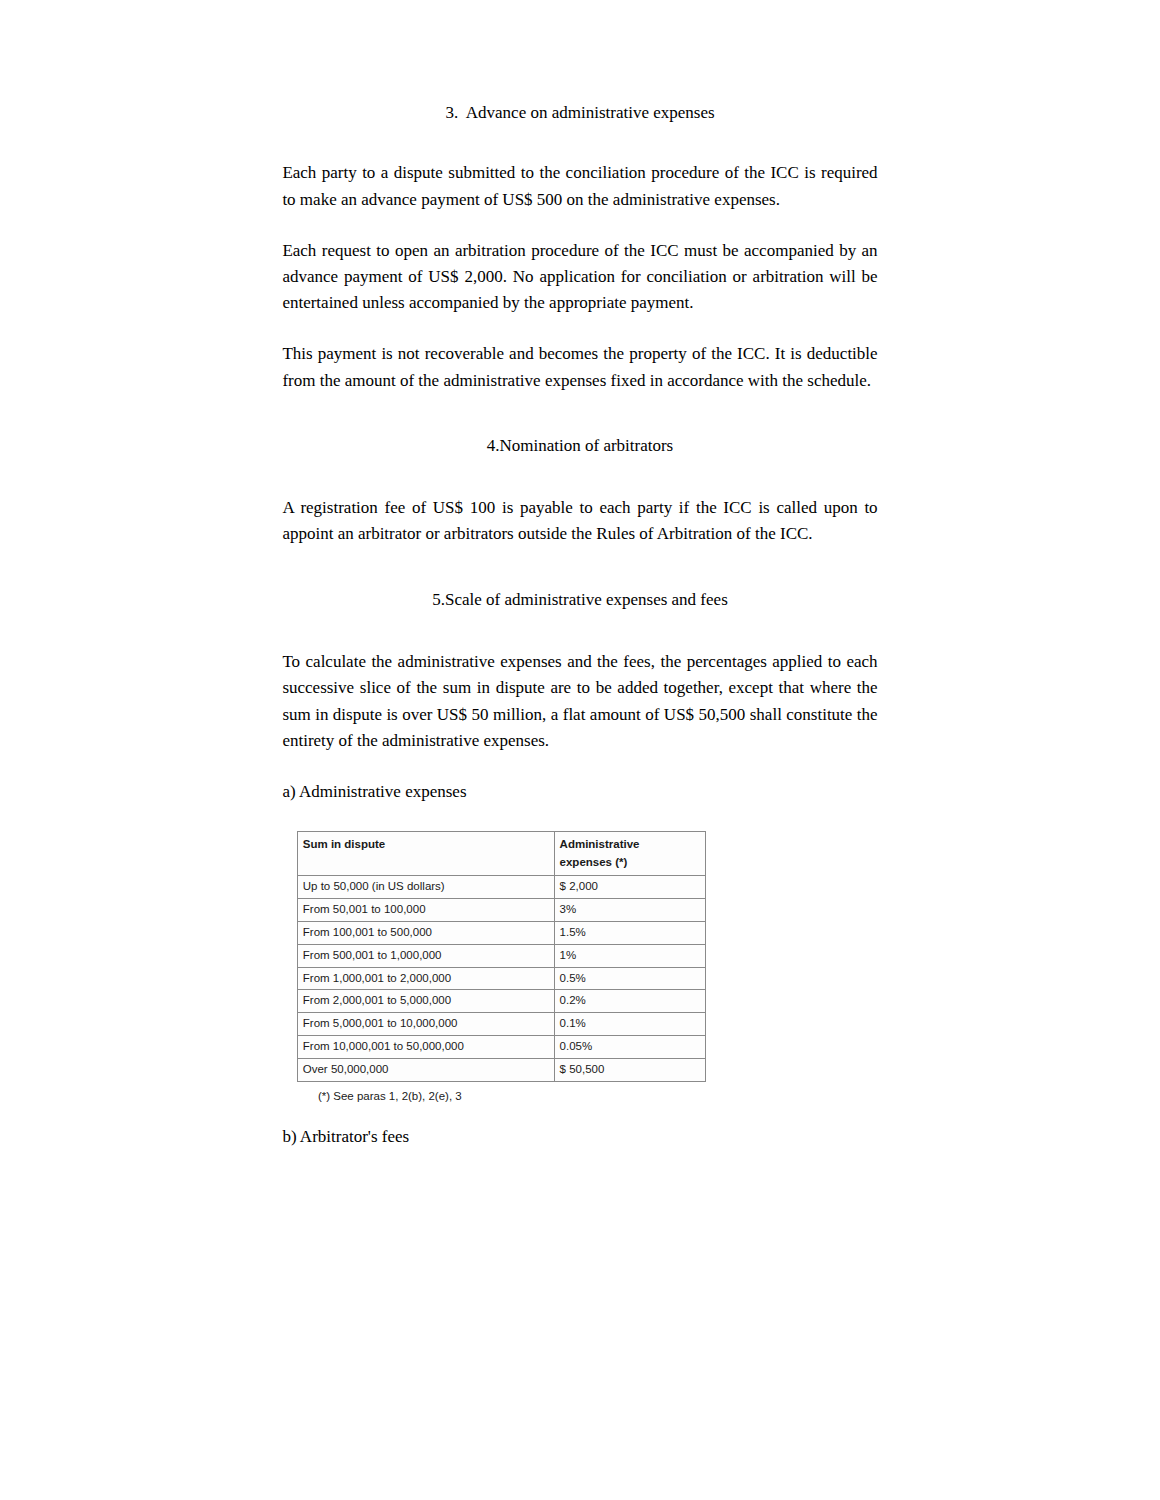3. Advance on administrative expenses
Each party to a dispute submitted to the conciliation procedure of the ICC is required to make an advance payment of US$ 500 on the administrative expenses.
Each request to open an arbitration procedure of the ICC must be accompanied by an advance payment of US$ 2,000. No application for conciliation or arbitration will be entertained unless accompanied by the appropriate payment.
This payment is not recoverable and becomes the property of the ICC. It is deductible from the amount of the administrative expenses fixed in accordance with the schedule.
4. Nomination of arbitrators
A registration fee of US$ 100 is payable to each party if the ICC is called upon to appoint an arbitrator or arbitrators outside the Rules of Arbitration of the ICC.
5. Scale of administrative expenses and fees
To calculate the administrative expenses and the fees, the percentages applied to each successive slice of the sum in dispute are to be added together, except that where the sum in dispute is over US$ 50 million, a flat amount of US$ 50,500 shall constitute the entirety of the administrative expenses.
a) Administrative expenses
| Sum in dispute | Administrative expenses (*) |
| --- | --- |
| Up to 50,000 (in US dollars) | $ 2,000 |
| From 50,001 to 100,000 | 3% |
| From 100,001 to 500,000 | 1.5% |
| From 500,001 to 1,000,000 | 1% |
| From 1,000,001 to 2,000,000 | 0.5% |
| From 2,000,001 to 5,000,000 | 0.2% |
| From 5,000,001 to 10,000,000 | 0.1% |
| From 10,000,001 to 50,000,000 | 0.05% |
| Over 50,000,000 | $ 50,500 |
(*) See paras 1, 2(b), 2(e), 3
b) Arbitrator's fees